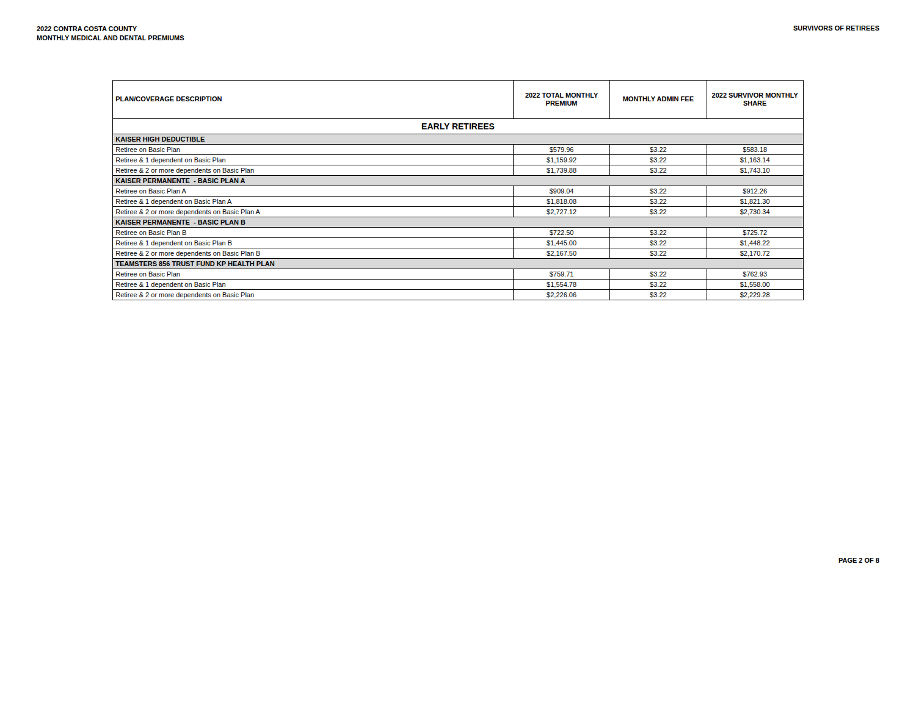2022 CONTRA COSTA COUNTY
MONTHLY MEDICAL AND DENTAL PREMIUMS
SURVIVORS OF RETIREES
| PLAN/COVERAGE DESCRIPTION | 2022 TOTAL MONTHLY PREMIUM | MONTHLY ADMIN FEE | 2022 SURVIVOR MONTHLY SHARE |
| --- | --- | --- | --- |
| EARLY RETIREES |
| KAISER HIGH DEDUCTIBLE |
| Retiree on Basic Plan | $579.96 | $3.22 | $583.18 |
| Retiree & 1 dependent on Basic Plan | $1,159.92 | $3.22 | $1,163.14 |
| Retiree & 2 or more dependents on Basic Plan | $1,739.88 | $3.22 | $1,743.10 |
| KAISER PERMANENTE - BASIC PLAN A |
| Retiree on Basic Plan A | $909.04 | $3.22 | $912.26 |
| Retiree & 1 dependent on Basic Plan A | $1,818.08 | $3.22 | $1,821.30 |
| Retiree & 2 or more dependents on Basic Plan A | $2,727.12 | $3.22 | $2,730.34 |
| KAISER PERMANENTE - BASIC PLAN B |
| Retiree on Basic Plan B | $722.50 | $3.22 | $725.72 |
| Retiree & 1 dependent on Basic Plan B | $1,445.00 | $3.22 | $1,448.22 |
| Retiree & 2 or more dependents on Basic Plan B | $2,167.50 | $3.22 | $2,170.72 |
| TEAMSTERS 856 TRUST FUND KP HEALTH PLAN |
| Retiree on Basic Plan | $759.71 | $3.22 | $762.93 |
| Retiree & 1 dependent on Basic Plan | $1,554.78 | $3.22 | $1,558.00 |
| Retiree & 2 or more dependents on Basic Plan | $2,226.06 | $3.22 | $2,229.28 |
PAGE 2 OF 8